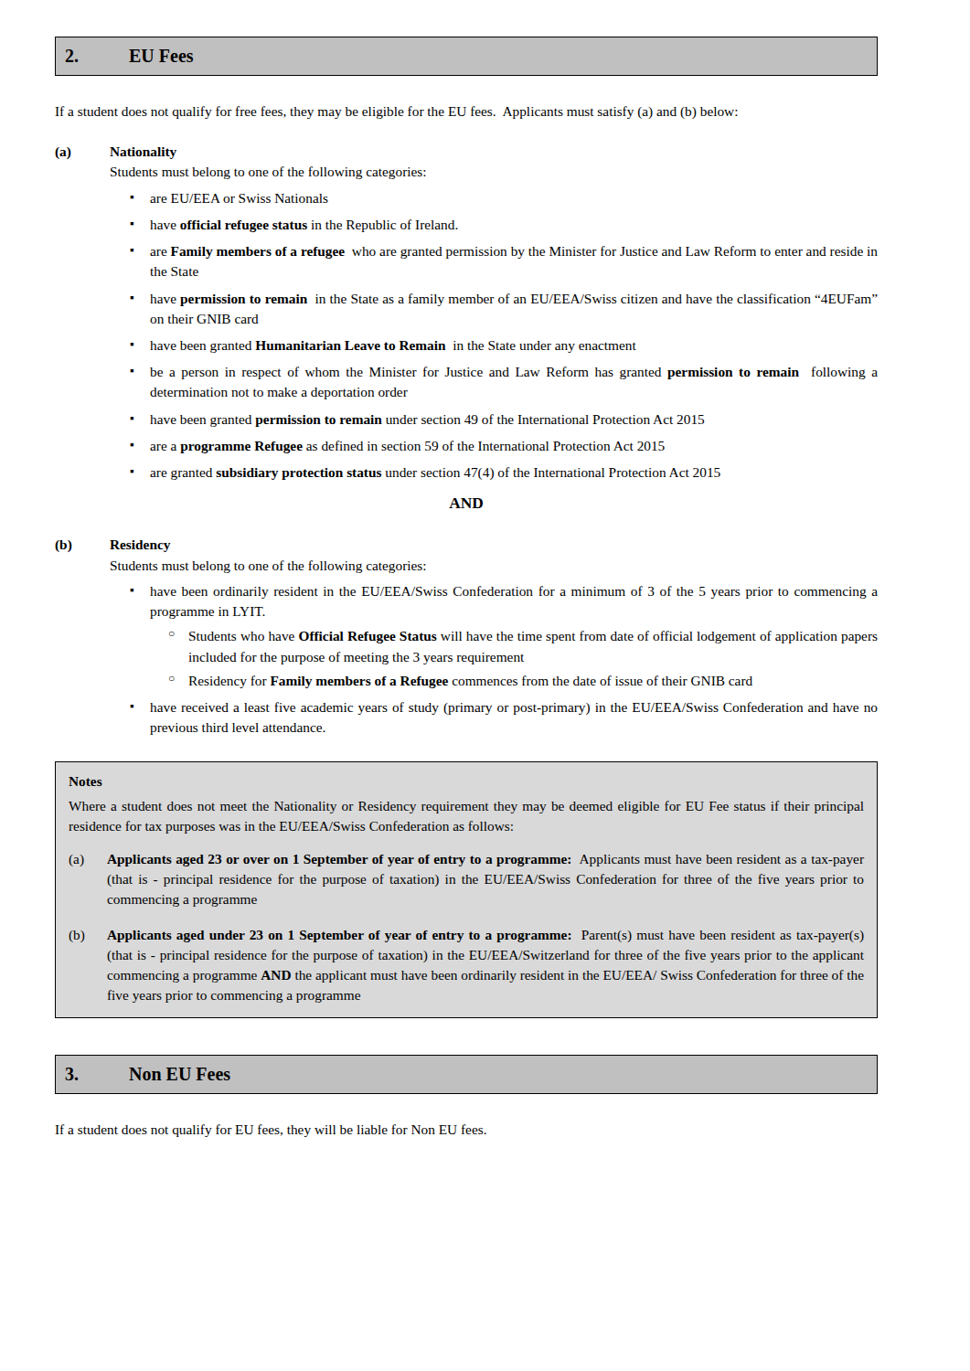2. EU Fees
If a student does not qualify for free fees, they may be eligible for the EU fees. Applicants must satisfy (a) and (b) below:
(a) Nationality
Students must belong to one of the following categories:
are EU/EEA or Swiss Nationals
have official refugee status in the Republic of Ireland.
are Family members of a refugee who are granted permission by the Minister for Justice and Law Reform to enter and reside in the State
have permission to remain in the State as a family member of an EU/EEA/Swiss citizen and have the classification “4EUFam” on their GNIB card
have been granted Humanitarian Leave to Remain in the State under any enactment
be a person in respect of whom the Minister for Justice and Law Reform has granted permission to remain following a determination not to make a deportation order
have been granted permission to remain under section 49 of the International Protection Act 2015
are a programme Refugee as defined in section 59 of the International Protection Act 2015
are granted subsidiary protection status under section 47(4) of the International Protection Act 2015
AND
(b) Residency
Students must belong to one of the following categories:
have been ordinarily resident in the EU/EEA/Swiss Confederation for a minimum of 3 of the 5 years prior to commencing a programme in LYIT.
Students who have Official Refugee Status will have the time spent from date of official lodgement of application papers included for the purpose of meeting the 3 years requirement
Residency for Family members of a Refugee commences from the date of issue of their GNIB card
have received a least five academic years of study (primary or post-primary) in the EU/EEA/Swiss Confederation and have no previous third level attendance.
Notes
Where a student does not meet the Nationality or Residency requirement they may be deemed eligible for EU Fee status if their principal residence for tax purposes was in the EU/EEA/Swiss Confederation as follows:
(a)
Applicants aged 23 or over on 1 September of year of entry to a programme: Applicants must have been resident as a tax-payer (that is - principal residence for the purpose of taxation) in the EU/EEA/Swiss Confederation for three of the five years prior to commencing a programme
(b)
Applicants aged under 23 on 1 September of year of entry to a programme: Parent(s) must have been resident as tax-payer(s) (that is - principal residence for the purpose of taxation) in the EU/EEA/Switzerland for three of the five years prior to the applicant commencing a programme AND the applicant must have been ordinarily resident in the EU/EEA/ Swiss Confederation for three of the five years prior to commencing a programme
3. Non EU Fees
If a student does not qualify for EU fees, they will be liable for Non EU fees.